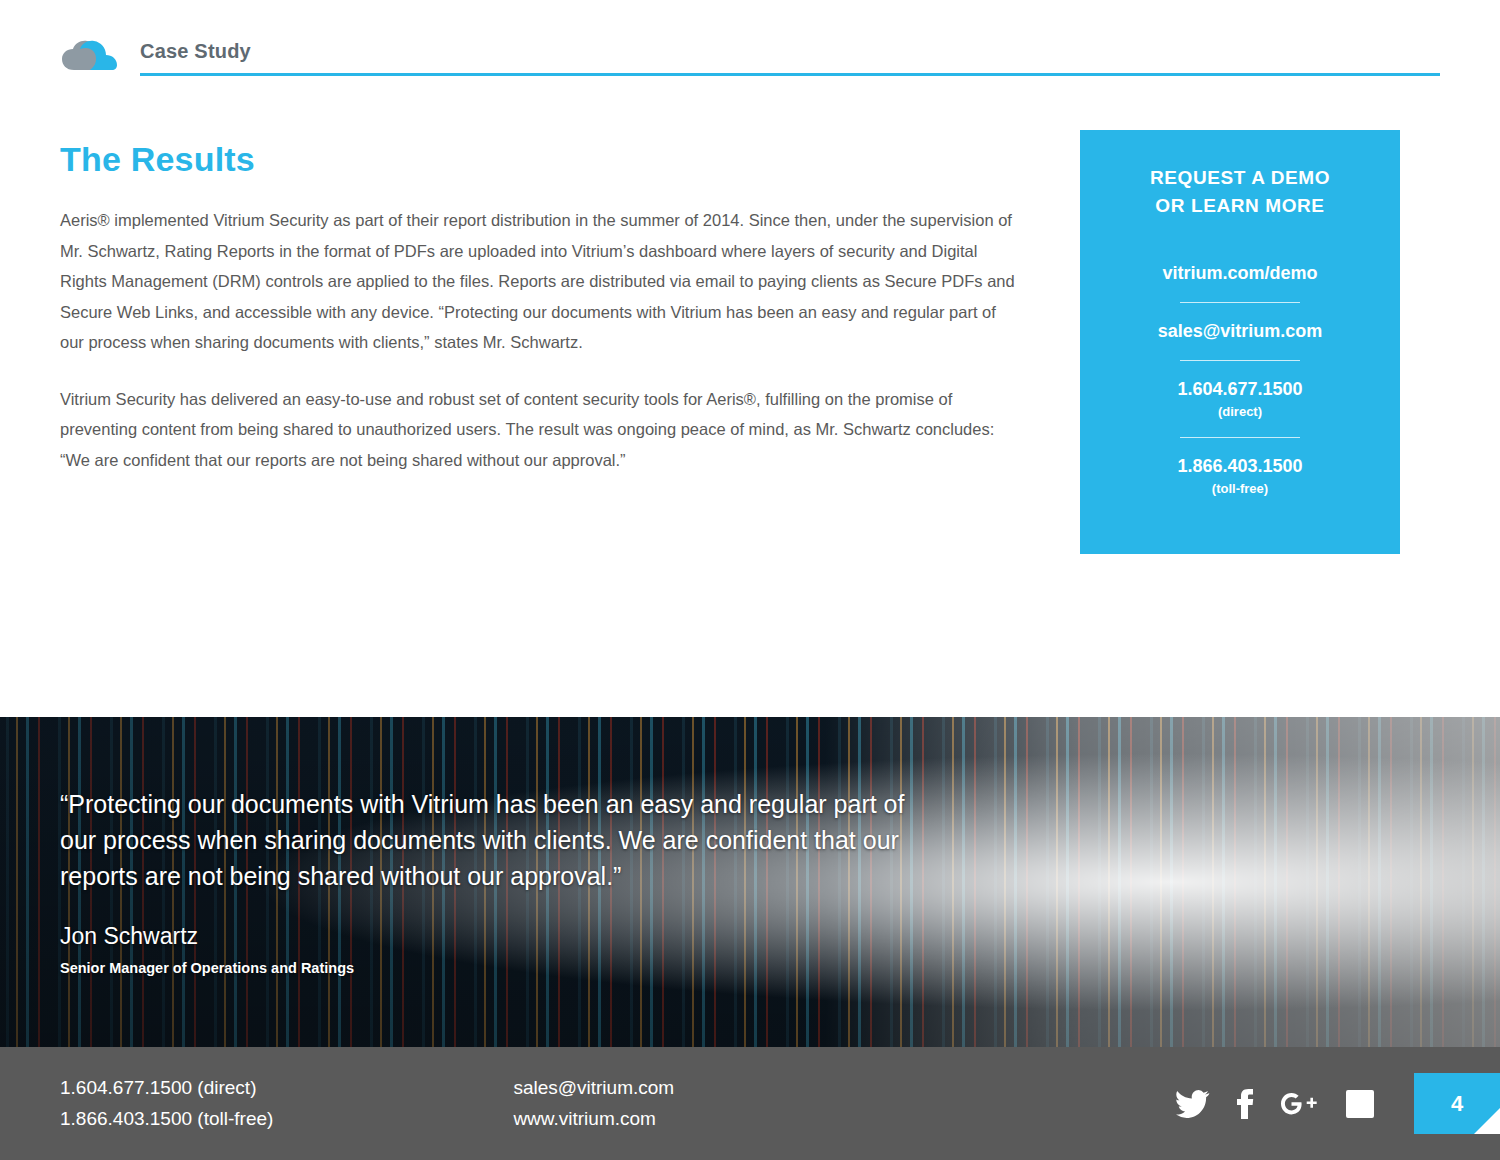Case Study
The Results
Aeris® implemented Vitrium Security as part of their report distribution in the summer of 2014. Since then, under the supervision of Mr. Schwartz, Rating Reports in the format of PDFs are uploaded into Vitrium’s dashboard where layers of security and Digital Rights Management (DRM) controls are applied to the files. Reports are distributed via email to paying clients as Secure PDFs and Secure Web Links, and accessible with any device. “Protecting our documents with Vitrium has been an easy and regular part of our process when sharing documents with clients,” states Mr. Schwartz.
Vitrium Security has delivered an easy-to-use and robust set of content security tools for Aeris®, fulfilling on the promise of preventing content from being shared to unauthorized users. The result was ongoing peace of mind, as Mr. Schwartz concludes: “We are confident that our reports are not being shared without our approval.”
Request a Demo
or Learn More
vitrium.com/demo
sales@vitrium.com
1.604.677.1500 (direct)
1.866.403.1500 (toll-free)
“Protecting our documents with Vitrium has been an easy and regular part of our process when sharing documents with clients. We are confident that our reports are not being shared without our approval.”
Jon Schwartz
Senior Manager of Operations and Ratings
1.604.677.1500 (direct)
1.866.403.1500 (toll-free)
sales@vitrium.com
www.vitrium.com
4